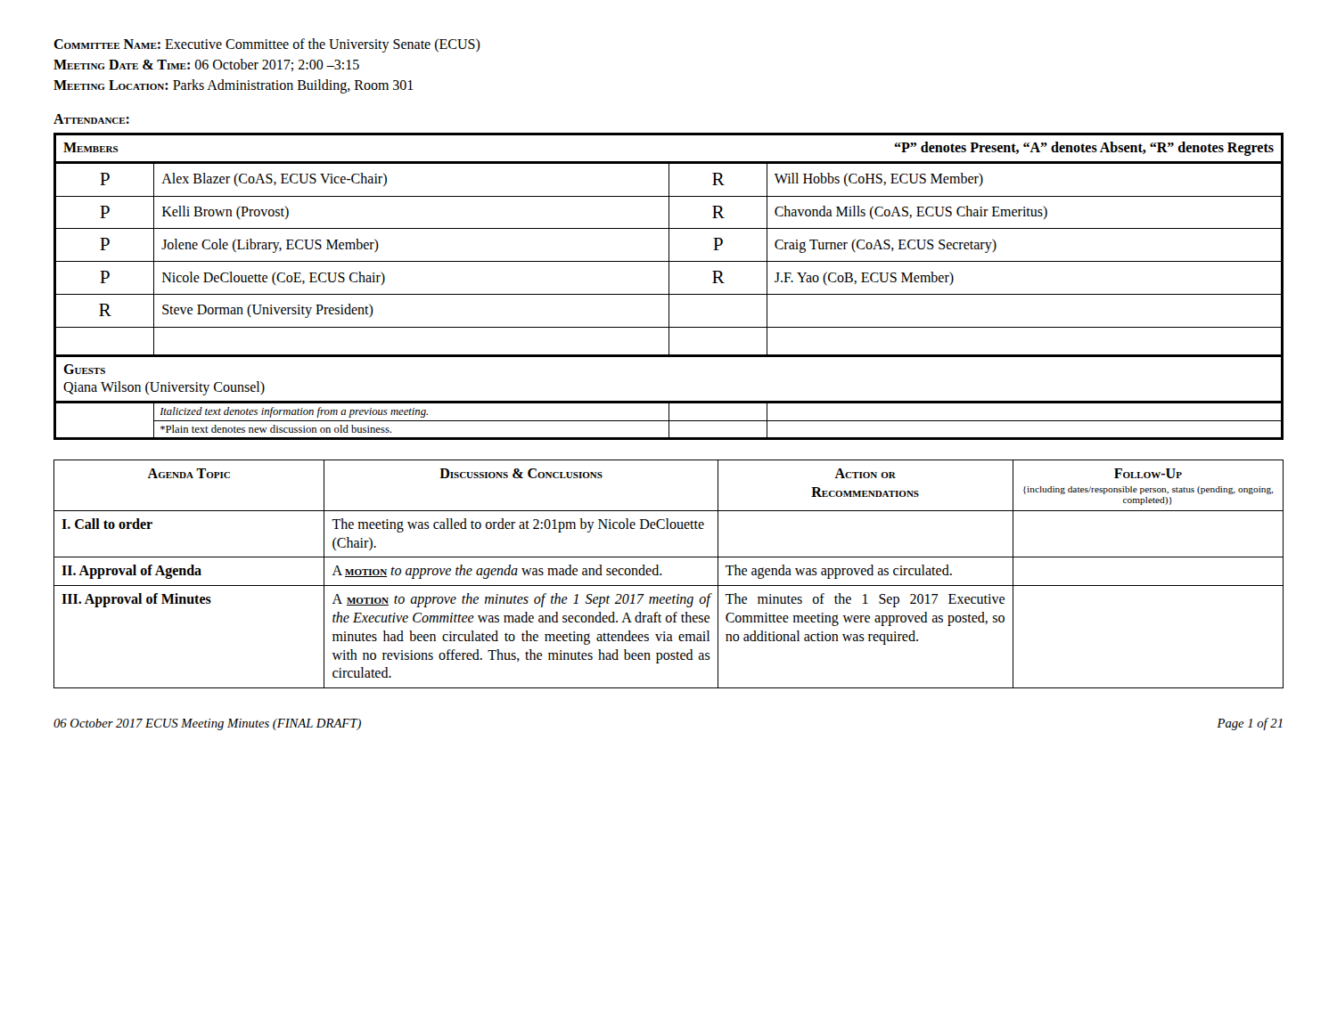Committee Name: Executive Committee of the University Senate (ECUS)
Meeting Date & Time: 06 October 2017; 2:00 –3:15
Meeting Location: Parks Administration Building, Room 301
Attendance:
| / Members / “P” denotes Present, “A” denotes Absent, “R” denotes Regrets / |
| P | Alex Blazer (CoAS, ECUS Vice-Chair) | R | Will Hobbs (CoHS, ECUS Member) |
| P | Kelli Brown (Provost) | R | Chavonda Mills (CoAS, ECUS Chair Emeritus) |
| P | Jolene Cole (Library, ECUS Member) | P | Craig Turner (CoAS, ECUS Secretary) |
| P | Nicole DeClouette (CoE, ECUS Chair) | R | J.F. Yao (CoB, ECUS Member) |
| R | Steve Dorman (University President) | | |
| Guests Qiana Wilson (University Counsel) |
| | Italicized text denotes information from a previous meeting. | | |
| | *Plain text denotes new discussion on old business. | | |
| Agenda Topic | Discussions & Conclusions | Action or Recommendations | Follow-Up {including dates/responsible person, status (pending, ongoing, completed)} |
| --- | --- | --- | --- |
| I. Call to order | The meeting was called to order at 2:01pm by Nicole DeClouette (Chair). | | |
| II. Approval of Agenda | A motion to approve the agenda was made and seconded. | The agenda was approved as circulated. | |
| III. Approval of Minutes | A motion to approve the minutes of the 1 Sept 2017 meeting of the Executive Committee was made and seconded. A draft of these minutes had been circulated to the meeting attendees via email with no revisions offered. Thus, the minutes had been posted as circulated. | The minutes of the 1 Sep 2017 Executive Committee meeting were approved as posted, so no additional action was required. | |
06 October 2017 ECUS Meeting Minutes (FINAL DRAFT) Page 1 of 21